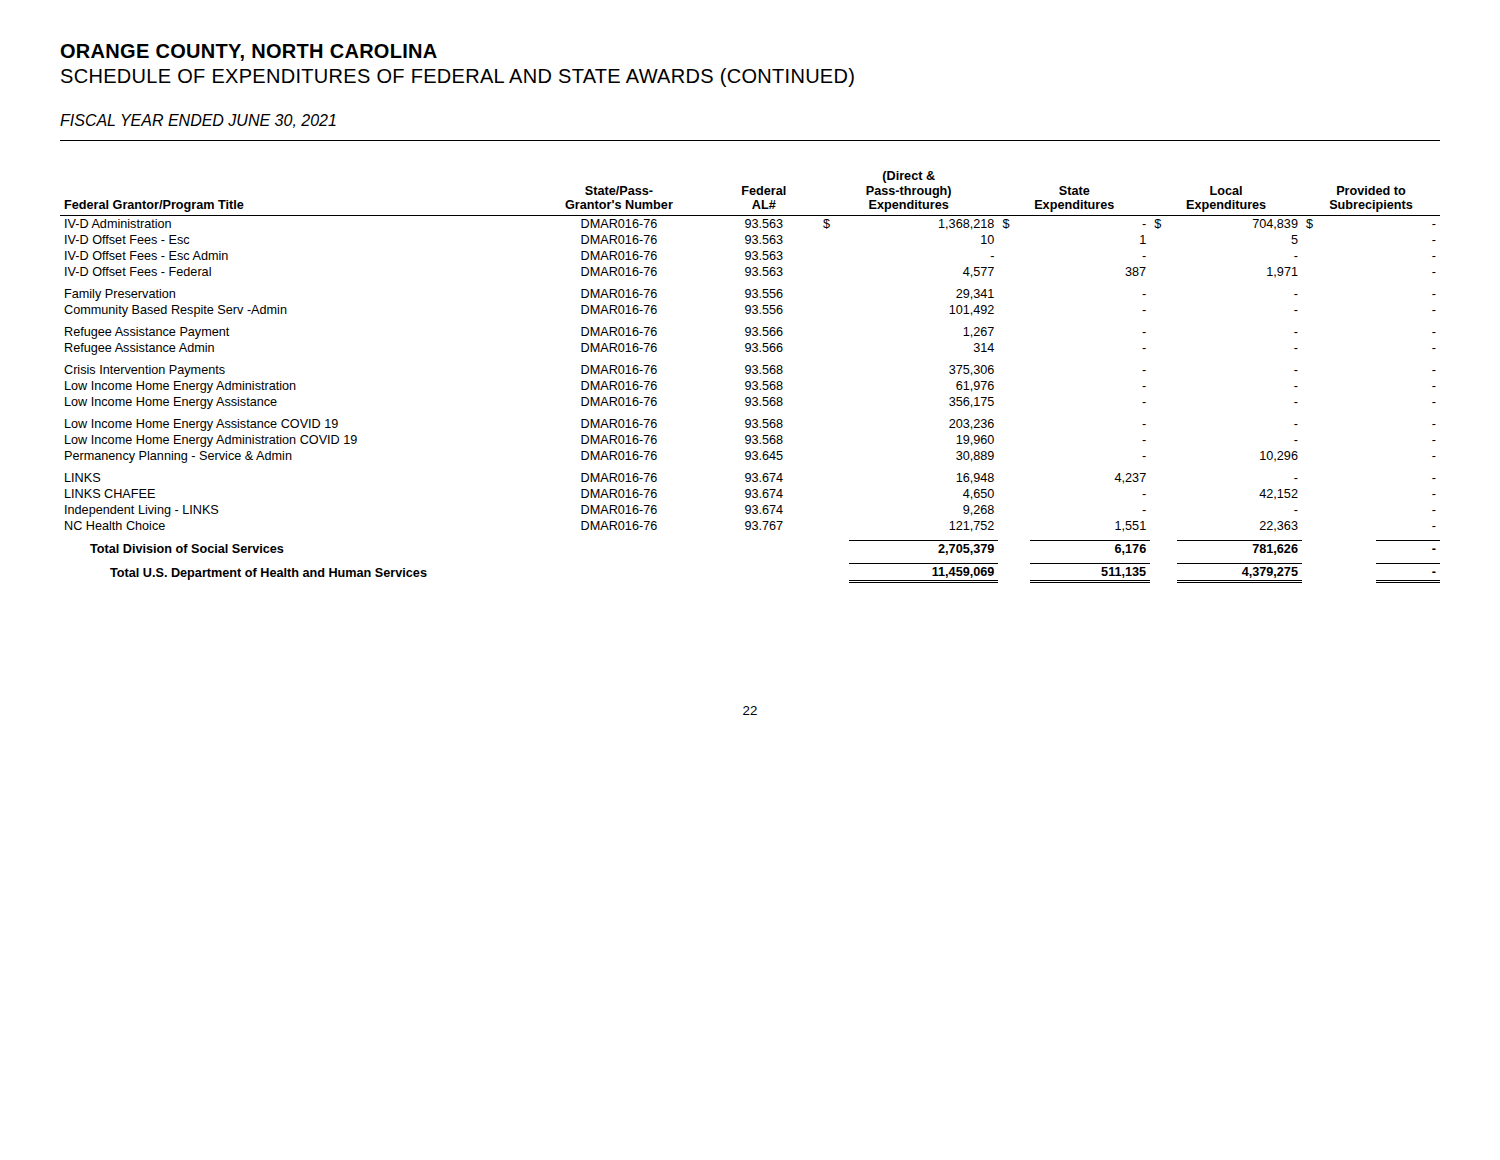ORANGE COUNTY, NORTH CAROLINA
SCHEDULE OF EXPENDITURES OF FEDERAL AND STATE AWARDS (CONTINUED)
FISCAL YEAR ENDED JUNE 30, 2021
| Federal Grantor/Program Title | State/Pass- Grantor's Number | Federal AL# | (Direct & Pass-through) Expenditures | State Expenditures | Local Expenditures | Provided to Subrecipients |
| --- | --- | --- | --- | --- | --- | --- |
| IV-D Administration | DMAR016-76 | 93.563 | $ | 1,368,218 | $ | - | $ | 704,839 | $ | - |
| IV-D Offset Fees - Esc | DMAR016-76 | 93.563 | | 10 | | 1 | | 5 | | - |
| IV-D Offset Fees - Esc Admin | DMAR016-76 | 93.563 | | - | | - | | - | | - |
| IV-D Offset Fees - Federal | DMAR016-76 | 93.563 | | 4,577 | | 387 | | 1,971 | | - |
| Family Preservation | DMAR016-76 | 93.556 | | 29,341 | | - | | - | | - |
| Community Based Respite Serv -Admin | DMAR016-76 | 93.556 | | 101,492 | | - | | - | | - |
| Refugee Assistance Payment | DMAR016-76 | 93.566 | | 1,267 | | - | | - | | - |
| Refugee Assistance Admin | DMAR016-76 | 93.566 | | 314 | | - | | - | | - |
| Crisis Intervention Payments | DMAR016-76 | 93.568 | | 375,306 | | - | | - | | - |
| Low Income Home Energy Administration | DMAR016-76 | 93.568 | | 61,976 | | - | | - | | - |
| Low Income Home Energy Assistance | DMAR016-76 | 93.568 | | 356,175 | | - | | - | | - |
| Low Income Home Energy Assistance COVID 19 | DMAR016-76 | 93.568 | | 203,236 | | - | | - | | - |
| Low Income Home Energy Administration COVID 19 | DMAR016-76 | 93.568 | | 19,960 | | - | | - | | - |
| Permanency Planning - Service & Admin | DMAR016-76 | 93.645 | | 30,889 | | - | | 10,296 | | - |
| LINKS | DMAR016-76 | 93.674 | | 16,948 | | 4,237 | | - | | - |
| LINKS CHAFEE | DMAR016-76 | 93.674 | | 4,650 | | - | | 42,152 | | - |
| Independent Living - LINKS | DMAR016-76 | 93.674 | | 9,268 | | - | | - | | - |
| NC Health Choice | DMAR016-76 | 93.767 | | 121,752 | | 1,551 | | 22,363 | | - |
| Total Division of Social Services | | | | 2,705,379 | | 6,176 | | 781,626 | | - |
| Total U.S. Department of Health and Human Services | | | | 11,459,069 | | 511,135 | | 4,379,275 | | - |
22